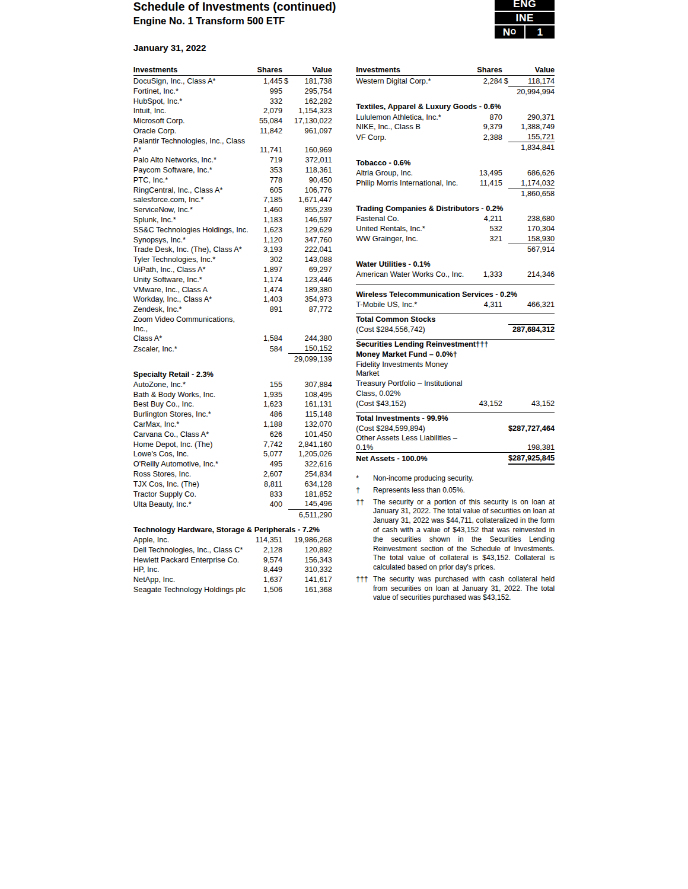Schedule of Investments (continued)
Engine No. 1 Transform 500 ETF
January 31, 2022
ENG
INE
NO
1
| Investments | Shares | | Value |
| --- | --- | --- | --- |
| DocuSign, Inc., Class A* | 1,445 | $ | 181,738 |
| Fortinet, Inc.* | 995 | | 295,754 |
| HubSpot, Inc.* | 332 | | 162,282 |
| Intuit, Inc. | 2,079 | | 1,154,323 |
| Microsoft Corp. | 55,084 | | 17,130,022 |
| Oracle Corp. | 11,842 | | 961,097 |
| Palantir Technologies, Inc., Class A* | 11,741 | | 160,969 |
| Palo Alto Networks, Inc.* | 719 | | 372,011 |
| Paycom Software, Inc.* | 353 | | 118,361 |
| PTC, Inc.* | 778 | | 90,450 |
| RingCentral, Inc., Class A* | 605 | | 106,776 |
| salesforce.com, Inc.* | 7,185 | | 1,671,447 |
| ServiceNow, Inc.* | 1,460 | | 855,239 |
| Splunk, Inc.* | 1,183 | | 146,597 |
| SS&C Technologies Holdings, Inc. | 1,623 | | 129,629 |
| Synopsys, Inc.* | 1,120 | | 347,760 |
| Trade Desk, Inc. (The), Class A* | 3,193 | | 222,041 |
| Tyler Technologies, Inc.* | 302 | | 143,088 |
| UiPath, Inc., Class A* | 1,897 | | 69,297 |
| Unity Software, Inc.* | 1,174 | | 123,446 |
| VMware, Inc., Class A | 1,474 | | 189,380 |
| Workday, Inc., Class A* | 1,403 | | 354,973 |
| Zendesk, Inc.* | 891 | | 87,772 |
| Zoom Video Communications, Inc., | | | |
| Class A* | 1,584 | | 244,380 |
| Zscaler, Inc.* | 584 | | 150,152 |
| | | | 29,099,139 |
| Specialty Retail - 2.3% |
| AutoZone, Inc.* | 155 | | 307,884 |
| Bath & Body Works, Inc. | 1,935 | | 108,495 |
| Best Buy Co., Inc. | 1,623 | | 161,131 |
| Burlington Stores, Inc.* | 486 | | 115,148 |
| CarMax, Inc.* | 1,188 | | 132,070 |
| Carvana Co., Class A* | 626 | | 101,450 |
| Home Depot, Inc. (The) | 7,742 | | 2,841,160 |
| Lowe's Cos, Inc. | 5,077 | | 1,205,026 |
| O'Reilly Automotive, Inc.* | 495 | | 322,616 |
| Ross Stores, Inc. | 2,607 | | 254,834 |
| TJX Cos, Inc. (The) | 8,811 | | 634,128 |
| Tractor Supply Co. | 833 | | 181,852 |
| Ulta Beauty, Inc.* | 400 | | 145,496 |
| | | | 6,511,290 |
| Technology Hardware, Storage & Peripherals - 7.2% |
| Apple, Inc. | 114,351 | | 19,986,268 |
| Dell Technologies, Inc., Class C* | 2,128 | | 120,892 |
| Hewlett Packard Enterprise Co. | 9,574 | | 156,343 |
| HP, Inc. | 8,449 | | 310,332 |
| NetApp, Inc. | 1,637 | | 141,617 |
| Seagate Technology Holdings plc | 1,506 | | 161,368 |
| Investments | Shares | | Value |
| --- | --- | --- | --- |
| Western Digital Corp.* | 2,284 | $ | 118,174 |
| | | | 20,994,994 |
| Textiles, Apparel & Luxury Goods - 0.6% |
| Lululemon Athletica, Inc.* | 870 | | 290,371 |
| NIKE, Inc., Class B | 9,379 | | 1,388,749 |
| VF Corp. | 2,388 | | 155,721 |
| | | | 1,834,841 |
| Tobacco - 0.6% |
| Altria Group, Inc. | 13,495 | | 686,626 |
| Philip Morris International, Inc. | 11,415 | | 1,174,032 |
| | | | 1,860,658 |
| Trading Companies & Distributors - 0.2% |
| Fastenal Co. | 4,211 | | 238,680 |
| United Rentals, Inc.* | 532 | | 170,304 |
| WW Grainger, Inc. | 321 | | 158,930 |
| | | | 567,914 |
| Water Utilities - 0.1% |
| American Water Works Co., Inc. | 1,333 | | 214,346 |
| Wireless Telecommunication Services - 0.2% |
| T-Mobile US, Inc.* | 4,311 | | 466,321 |
| Total Common Stocks | | | |
| (Cost $284,556,742) | | | 287,684,312 |
| Securities Lending Reinvestment††† |
| Money Market Fund – 0.0%† |
| Fidelity Investments Money Market | | | |
| Treasury Portfolio – Institutional | | | |
| Class, 0.02% | | | |
| (Cost $43,152) | 43,152 | | 43,152 |
| Total Investments - 99.9% | | | |
| (Cost $284,599,894) | | | $287,727,464 |
| Other Assets Less Liabilities – 0.1% | | | 198,381 |
| Net Assets - 100.0% | | | $287,925,845 |
| * | Non-income producing security. |
| † | Represents less than 0.05%. |
| †† | The security or a portion of this security is on loan at January 31, 2022. The total value of securities on loan at January 31, 2022 was $44,711, collateralized in the form of cash with a value of $43,152 that was reinvested in the securities shown in the Securities Lending Reinvestment section of the Schedule of Investments. The total value of collateral is $43,152. Collateral is calculated based on prior day's prices. |
| ††† | The security was purchased with cash collateral held from securities on loan at January 31, 2022. The total value of securities purchased was $43,152. |